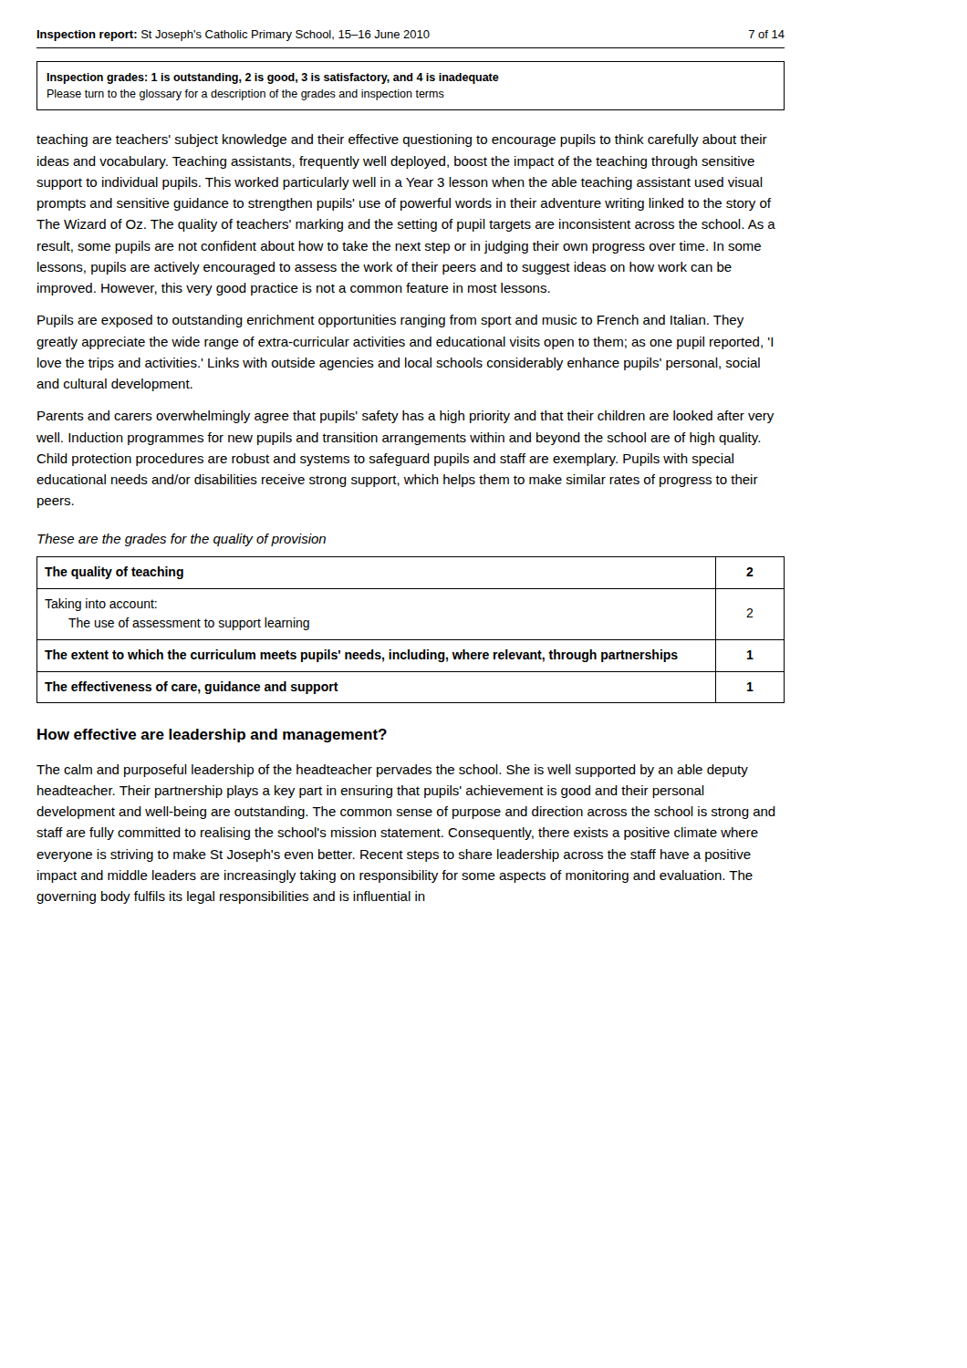Inspection report: St Joseph's Catholic Primary School, 15–16 June 2010
7 of 14
Inspection grades: 1 is outstanding, 2 is good, 3 is satisfactory, and 4 is inadequate
Please turn to the glossary for a description of the grades and inspection terms
teaching are teachers' subject knowledge and their effective questioning to encourage pupils to think carefully about their ideas and vocabulary. Teaching assistants, frequently well deployed, boost the impact of the teaching through sensitive support to individual pupils. This worked particularly well in a Year 3 lesson when the able teaching assistant used visual prompts and sensitive guidance to strengthen pupils' use of powerful words in their adventure writing linked to the story of The Wizard of Oz. The quality of teachers' marking and the setting of pupil targets are inconsistent across the school. As a result, some pupils are not confident about how to take the next step or in judging their own progress over time. In some lessons, pupils are actively encouraged to assess the work of their peers and to suggest ideas on how work can be improved. However, this very good practice is not a common feature in most lessons.
Pupils are exposed to outstanding enrichment opportunities ranging from sport and music to French and Italian. They greatly appreciate the wide range of extra-curricular activities and educational visits open to them; as one pupil reported, 'I love the trips and activities.' Links with outside agencies and local schools considerably enhance pupils' personal, social and cultural development.
Parents and carers overwhelmingly agree that pupils' safety has a high priority and that their children are looked after very well. Induction programmes for new pupils and transition arrangements within and beyond the school are of high quality. Child protection procedures are robust and systems to safeguard pupils and staff are exemplary. Pupils with special educational needs and/or disabilities receive strong support, which helps them to make similar rates of progress to their peers.
These are the grades for the quality of provision
| The quality of teaching | 2 |
| Taking into account: The use of assessment to support learning | 2 |
| The extent to which the curriculum meets pupils' needs, including, where relevant, through partnerships | 1 |
| The effectiveness of care, guidance and support | 1 |
How effective are leadership and management?
The calm and purposeful leadership of the headteacher pervades the school. She is well supported by an able deputy headteacher. Their partnership plays a key part in ensuring that pupils' achievement is good and their personal development and well-being are outstanding. The common sense of purpose and direction across the school is strong and staff are fully committed to realising the school's mission statement. Consequently, there exists a positive climate where everyone is striving to make St Joseph's even better. Recent steps to share leadership across the staff have a positive impact and middle leaders are increasingly taking on responsibility for some aspects of monitoring and evaluation. The governing body fulfils its legal responsibilities and is influential in